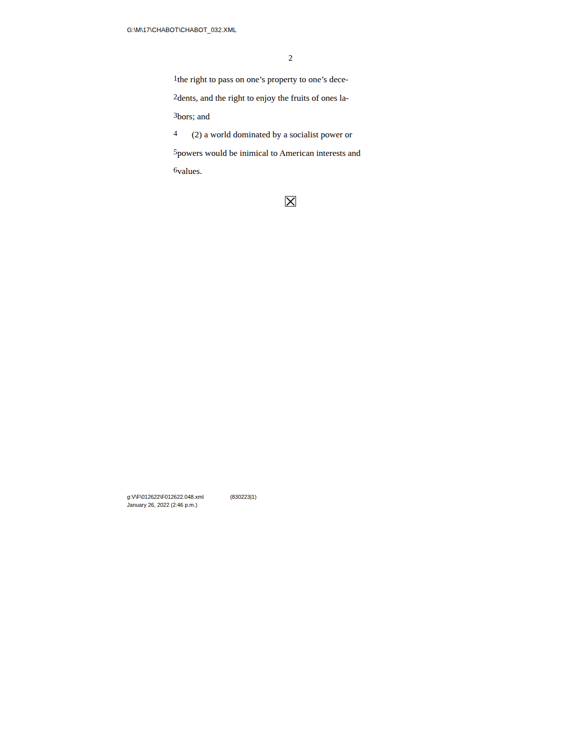G:\M\17\CHABOT\CHABOT_032.XML
2
| 1 | the right to pass on one’s property to one’s dece- |
| 2 | dents, and the right to enjoy the fruits of ones la- |
| 3 | bors; and |
| 4 | (2) a world dominated by a socialist power or |
| 5 | powers would be inimical to American interests and |
| 6 | values. |
g:V\F\012622\F012622.048.xml(830223|1)
January 26, 2022 (2:46 p.m.)